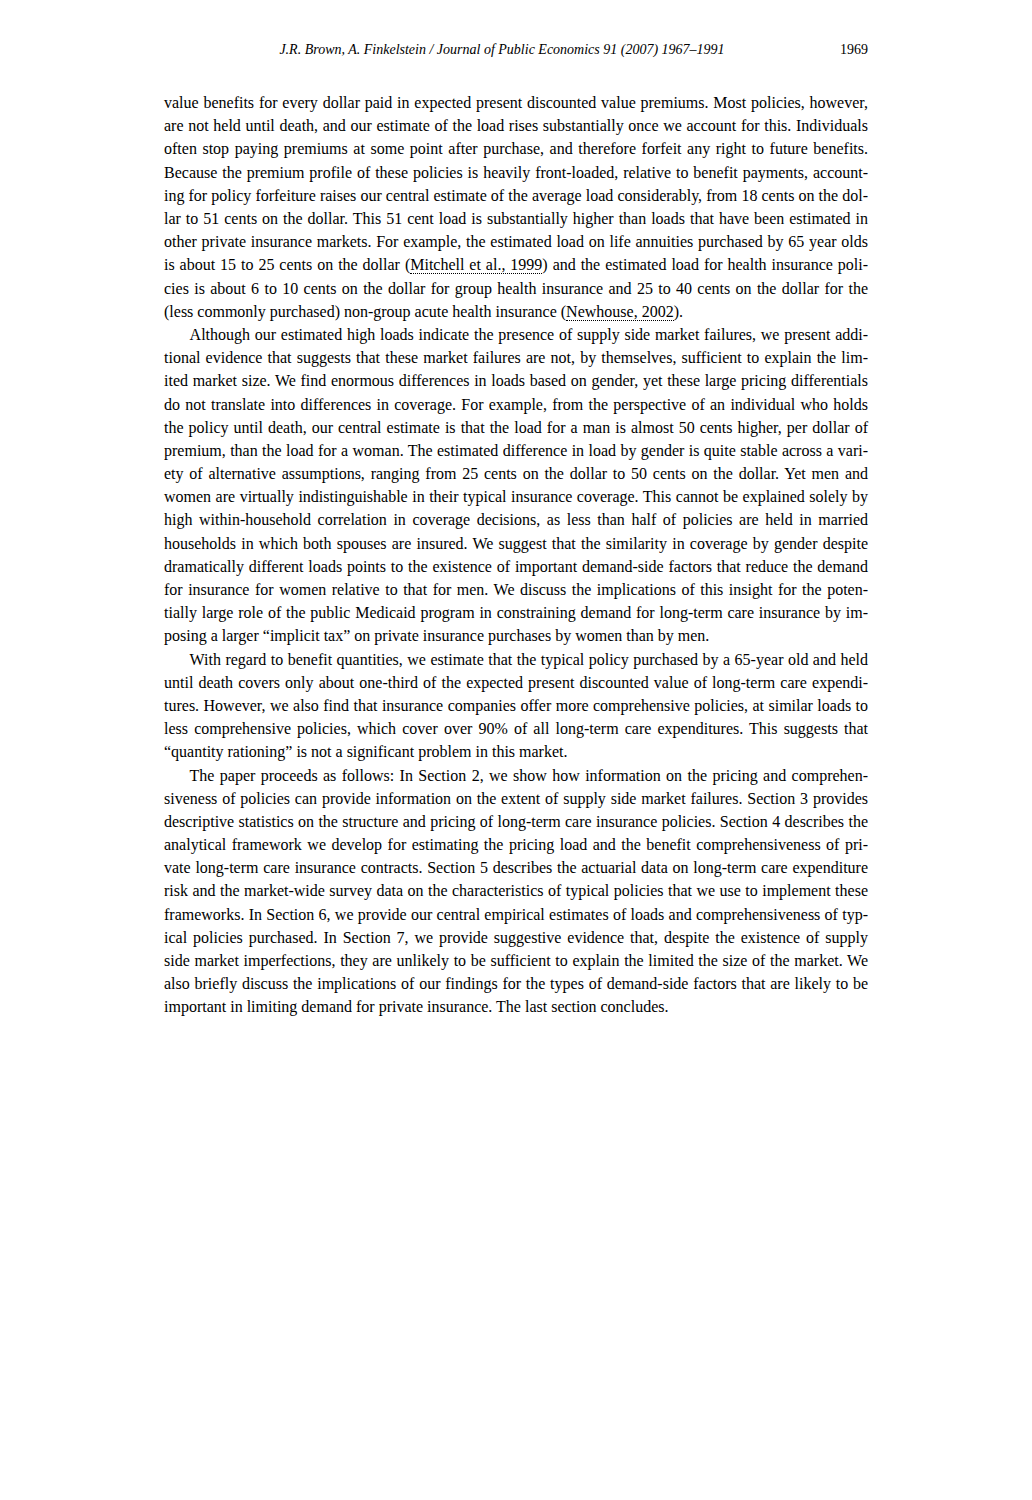J.R. Brown, A. Finkelstein / Journal of Public Economics 91 (2007) 1967–1991 1969
value benefits for every dollar paid in expected present discounted value premiums. Most policies, however, are not held until death, and our estimate of the load rises substantially once we account for this. Individuals often stop paying premiums at some point after purchase, and therefore forfeit any right to future benefits. Because the premium profile of these policies is heavily front-loaded, relative to benefit payments, accounting for policy forfeiture raises our central estimate of the average load considerably, from 18 cents on the dollar to 51 cents on the dollar. This 51 cent load is substantially higher than loads that have been estimated in other private insurance markets. For example, the estimated load on life annuities purchased by 65 year olds is about 15 to 25 cents on the dollar (Mitchell et al., 1999) and the estimated load for health insurance policies is about 6 to 10 cents on the dollar for group health insurance and 25 to 40 cents on the dollar for the (less commonly purchased) non-group acute health insurance (Newhouse, 2002).
Although our estimated high loads indicate the presence of supply side market failures, we present additional evidence that suggests that these market failures are not, by themselves, sufficient to explain the limited market size. We find enormous differences in loads based on gender, yet these large pricing differentials do not translate into differences in coverage. For example, from the perspective of an individual who holds the policy until death, our central estimate is that the load for a man is almost 50 cents higher, per dollar of premium, than the load for a woman. The estimated difference in load by gender is quite stable across a variety of alternative assumptions, ranging from 25 cents on the dollar to 50 cents on the dollar. Yet men and women are virtually indistinguishable in their typical insurance coverage. This cannot be explained solely by high within-household correlation in coverage decisions, as less than half of policies are held in married households in which both spouses are insured. We suggest that the similarity in coverage by gender despite dramatically different loads points to the existence of important demand-side factors that reduce the demand for insurance for women relative to that for men. We discuss the implications of this insight for the potentially large role of the public Medicaid program in constraining demand for long-term care insurance by imposing a larger “implicit tax” on private insurance purchases by women than by men.
With regard to benefit quantities, we estimate that the typical policy purchased by a 65-year old and held until death covers only about one-third of the expected present discounted value of long-term care expenditures. However, we also find that insurance companies offer more comprehensive policies, at similar loads to less comprehensive policies, which cover over 90% of all long-term care expenditures. This suggests that “quantity rationing” is not a significant problem in this market.
The paper proceeds as follows: In Section 2, we show how information on the pricing and comprehensiveness of policies can provide information on the extent of supply side market failures. Section 3 provides descriptive statistics on the structure and pricing of long-term care insurance policies. Section 4 describes the analytical framework we develop for estimating the pricing load and the benefit comprehensiveness of private long-term care insurance contracts. Section 5 describes the actuarial data on long-term care expenditure risk and the market-wide survey data on the characteristics of typical policies that we use to implement these frameworks. In Section 6, we provide our central empirical estimates of loads and comprehensiveness of typical policies purchased. In Section 7, we provide suggestive evidence that, despite the existence of supply side market imperfections, they are unlikely to be sufficient to explain the limited the size of the market. We also briefly discuss the implications of our findings for the types of demand-side factors that are likely to be important in limiting demand for private insurance. The last section concludes.